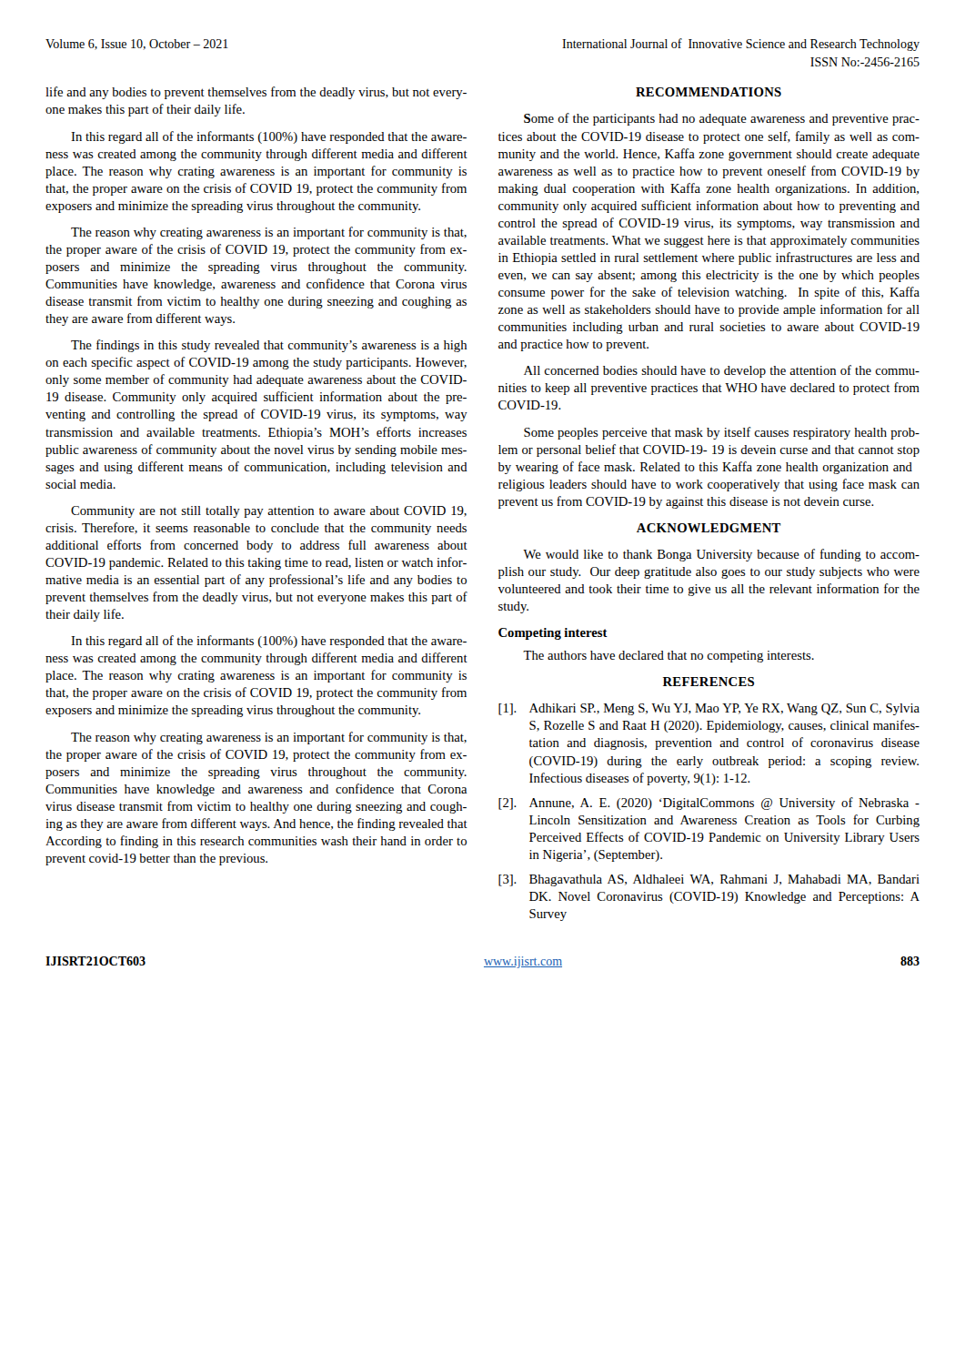Volume 6, Issue 10, October – 2021
International Journal of Innovative Science and Research Technology
ISSN No:-2456-2165
life and any bodies to prevent themselves from the deadly virus, but not everyone makes this part of their daily life.
In this regard all of the informants (100%) have responded that the awareness was created among the community through different media and different place. The reason why crating awareness is an important for community is that, the proper aware on the crisis of COVID 19, protect the community from exposers and minimize the spreading virus throughout the community.
The reason why creating awareness is an important for community is that, the proper aware of the crisis of COVID 19, protect the community from exposers and minimize the spreading virus throughout the community. Communities have knowledge, awareness and confidence that Corona virus disease transmit from victim to healthy one during sneezing and coughing as they are aware from different ways.
The findings in this study revealed that community’s awareness is a high on each specific aspect of COVID-19 among the study participants. However, only some member of community had adequate awareness about the COVID-19 disease. Community only acquired sufficient information about the preventing and controlling the spread of COVID-19 virus, its symptoms, way transmission and available treatments. Ethiopia’s MOH’s efforts increases public awareness of community about the novel virus by sending mobile messages and using different means of communication, including television and social media.
Community are not still totally pay attention to aware about COVID 19, crisis. Therefore, it seems reasonable to conclude that the community needs additional efforts from concerned body to address full awareness about COVID-19 pandemic. Related to this taking time to read, listen or watch informative media is an essential part of any professional’s life and any bodies to prevent themselves from the deadly virus, but not everyone makes this part of their daily life.
In this regard all of the informants (100%) have responded that the awareness was created among the community through different media and different place. The reason why crating awareness is an important for community is that, the proper aware on the crisis of COVID 19, protect the community from exposers and minimize the spreading virus throughout the community.
The reason why creating awareness is an important for community is that, the proper aware of the crisis of COVID 19, protect the community from exposers and minimize the spreading virus throughout the community. Communities have knowledge and awareness and confidence that Corona virus disease transmit from victim to healthy one during sneezing and coughing as they are aware from different ways. And hence, the finding revealed that According to finding in this research communities wash their hand in order to prevent covid-19 better than the previous.
Recommendations
Some of the participants had no adequate awareness and preventive practices about the COVID-19 disease to protect one self, family as well as community and the world. Hence, Kaffa zone government should create adequate awareness as well as to practice how to prevent oneself from COVID-19 by making dual cooperation with Kaffa zone health organizations. In addition, community only acquired sufficient information about how to preventing and control the spread of COVID-19 virus, its symptoms, way transmission and available treatments. What we suggest here is that approximately communities in Ethiopia settled in rural settlement where public infrastructures are less and even, we can say absent; among this electricity is the one by which peoples consume power for the sake of television watching. In spite of this, Kaffa zone as well as stakeholders should have to provide ample information for all communities including urban and rural societies to aware about COVID-19 and practice how to prevent.
All concerned bodies should have to develop the attention of the communities to keep all preventive practices that WHO have declared to protect from COVID-19.
Some peoples perceive that mask by itself causes respiratory health problem or personal belief that COVID-19- 19 is devein curse and that cannot stop by wearing of face mask. Related to this Kaffa zone health organization and religious leaders should have to work cooperatively that using face mask can prevent us from COVID-19 by against this disease is not devein curse.
Acknowledgment
We would like to thank Bonga University because of funding to accomplish our study. Our deep gratitude also goes to our study subjects who were volunteered and took their time to give us all the relevant information for the study.
Competing interest
The authors have declared that no competing interests.
References
Adhikari SP., Meng S, Wu YJ, Mao YP, Ye RX, Wang QZ, Sun C, Sylvia S, Rozelle S and Raat H (2020). Epidemiology, causes, clinical manifestation and diagnosis, prevention and control of coronavirus disease (COVID-19) during the early outbreak period: a scoping review. Infectious diseases of poverty, 9(1): 1-12.
Annune, A. E. (2020) ‘DigitalCommons @ University of Nebraska - Lincoln Sensitization and Awareness Creation as Tools for Curbing Perceived Effects of COVID-19 Pandemic on University Library Users in Nigeria’, (September).
Bhagavathula AS, Aldhaleei WA, Rahmani J, Mahabadi MA, Bandari DK. Novel Coronavirus (COVID-19) Knowledge and Perceptions: A Survey
IJISRT21OCT603
www.ijisrt.com
883